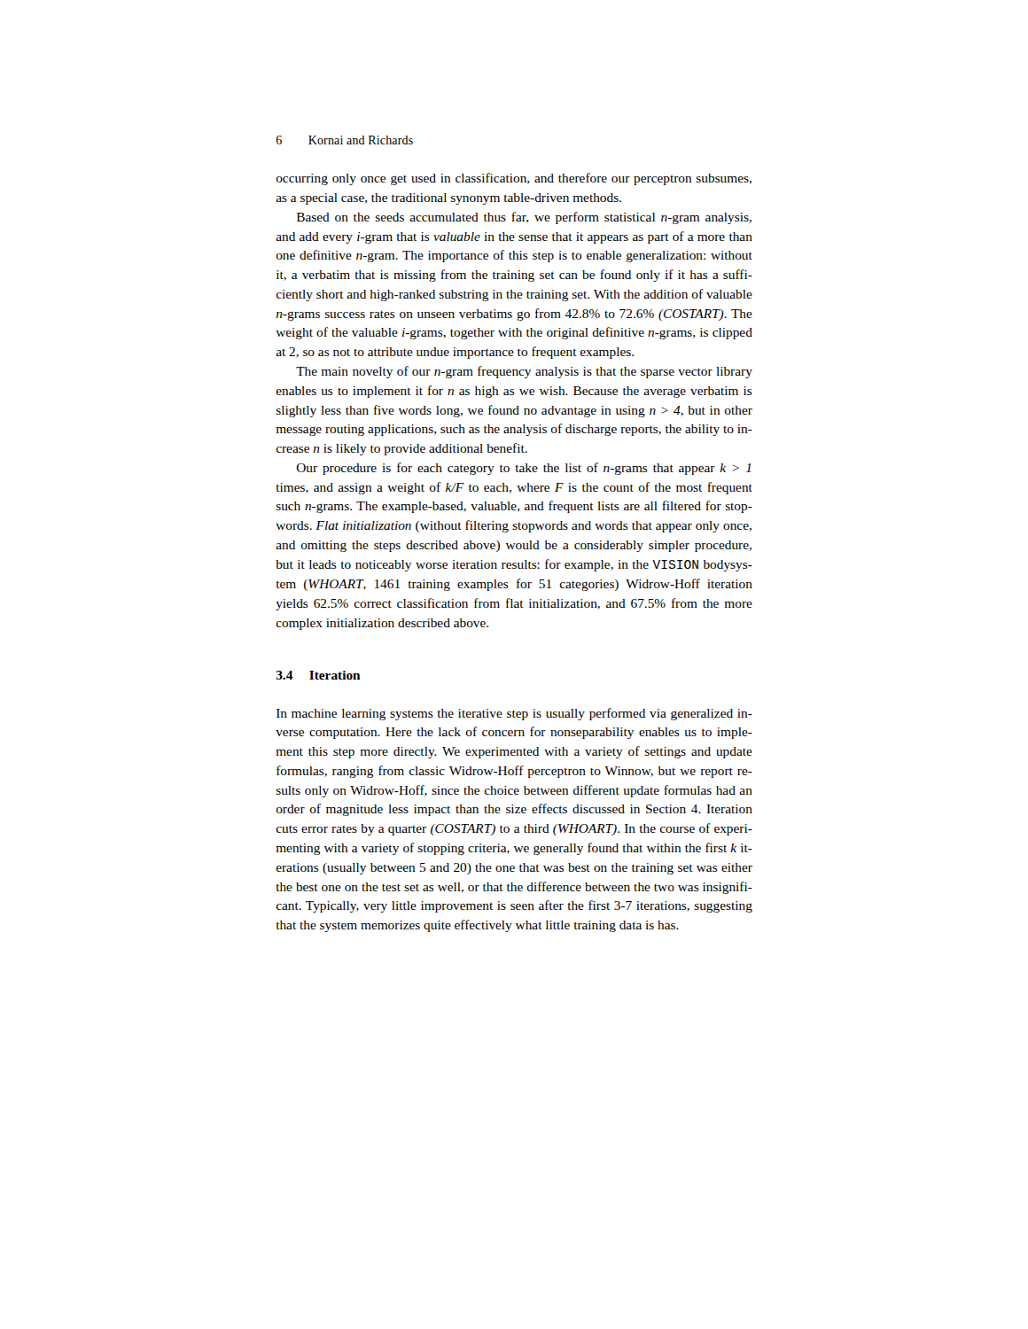6 Kornai and Richards
occurring only once get used in classification, and therefore our perceptron subsumes, as a special case, the traditional synonym table-driven methods.
Based on the seeds accumulated thus far, we perform statistical n-gram analysis, and add every i-gram that is valuable in the sense that it appears as part of a more than one definitive n-gram. The importance of this step is to enable generalization: without it, a verbatim that is missing from the training set can be found only if it has a sufficiently short and high-ranked substring in the training set. With the addition of valuable n-grams success rates on unseen verbatims go from 42.8% to 72.6% (COSTART). The weight of the valuable i-grams, together with the original definitive n-grams, is clipped at 2, so as not to attribute undue importance to frequent examples.
The main novelty of our n-gram frequency analysis is that the sparse vector library enables us to implement it for n as high as we wish. Because the average verbatim is slightly less than five words long, we found no advantage in using n > 4, but in other message routing applications, such as the analysis of discharge reports, the ability to increase n is likely to provide additional benefit.
Our procedure is for each category to take the list of n-grams that appear k > 1 times, and assign a weight of k/F to each, where F is the count of the most frequent such n-grams. The example-based, valuable, and frequent lists are all filtered for stopwords. Flat initialization (without filtering stopwords and words that appear only once, and omitting the steps described above) would be a considerably simpler procedure, but it leads to noticeably worse iteration results: for example, in the VISION bodysystem (WHOART, 1461 training examples for 51 categories) Widrow-Hoff iteration yields 62.5% correct classification from flat initialization, and 67.5% from the more complex initialization described above.
3.4 Iteration
In machine learning systems the iterative step is usually performed via generalized inverse computation. Here the lack of concern for nonseparability enables us to implement this step more directly. We experimented with a variety of settings and update formulas, ranging from classic Widrow-Hoff perceptron to Winnow, but we report results only on Widrow-Hoff, since the choice between different update formulas had an order of magnitude less impact than the size effects discussed in Section 4. Iteration cuts error rates by a quarter (COSTART) to a third (WHOART). In the course of experimenting with a variety of stopping criteria, we generally found that within the first k iterations (usually between 5 and 20) the one that was best on the training set was either the best one on the test set as well, or that the difference between the two was insignificant. Typically, very little improvement is seen after the first 3-7 iterations, suggesting that the system memorizes quite effectively what little training data is has.